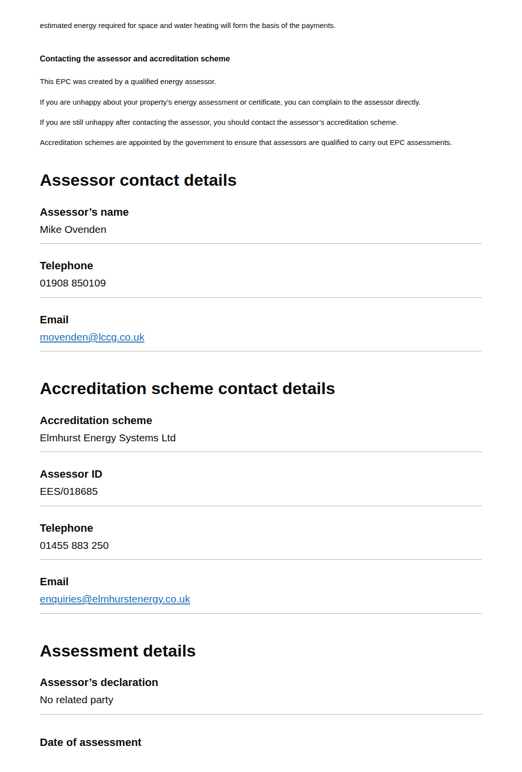estimated energy required for space and water heating will form the basis of the payments.
Contacting the assessor and accreditation scheme
This EPC was created by a qualified energy assessor.
If you are unhappy about your property’s energy assessment or certificate, you can complain to the assessor directly.
If you are still unhappy after contacting the assessor, you should contact the assessor’s accreditation scheme.
Accreditation schemes are appointed by the government to ensure that assessors are qualified to carry out EPC assessments.
Assessor contact details
Assessor’s name
Mike Ovenden
Telephone
01908 850109
Email
movenden@lccg.co.uk
Accreditation scheme contact details
Accreditation scheme
Elmhurst Energy Systems Ltd
Assessor ID
EES/018685
Telephone
01455 883 250
Email
enquiries@elmhurstenergy.co.uk
Assessment details
Assessor’s declaration
No related party
Date of assessment